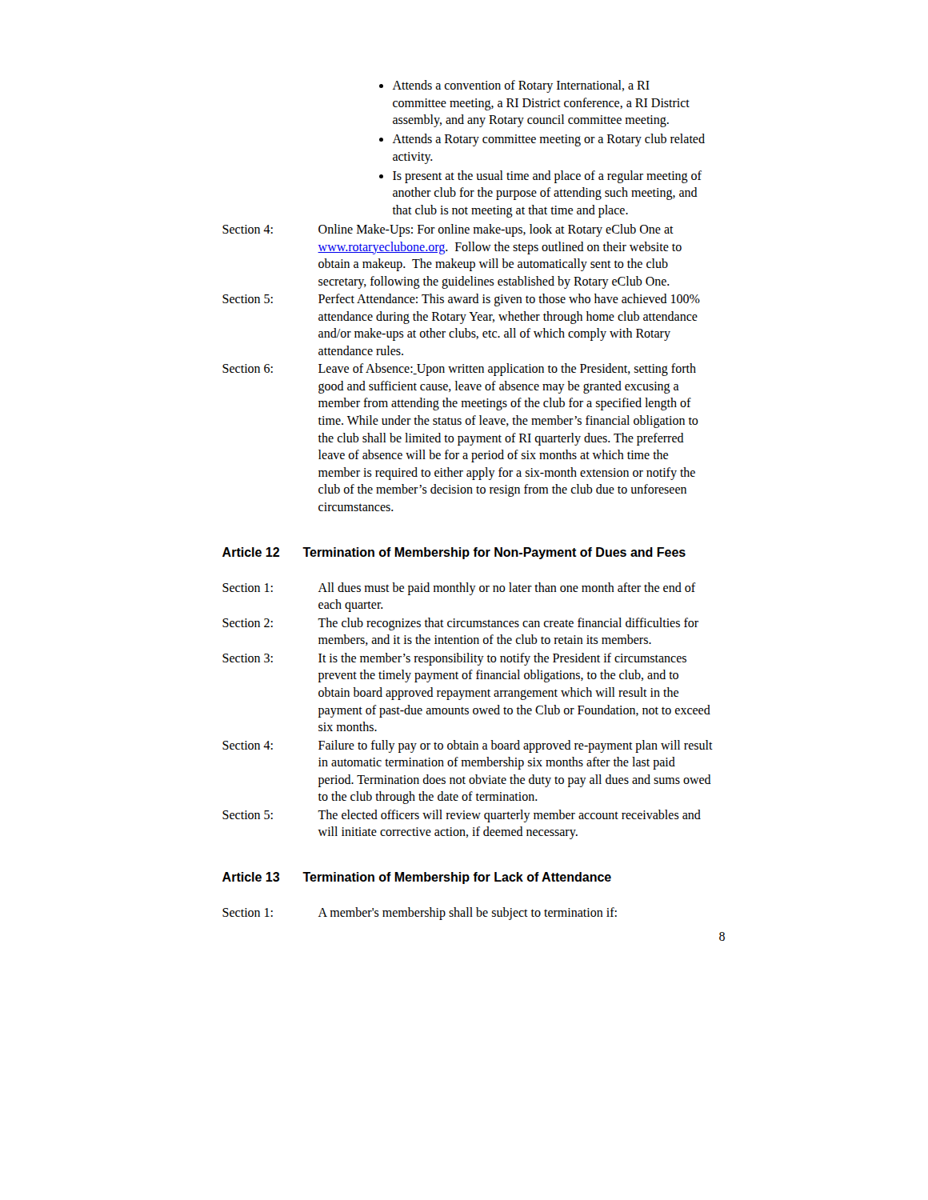Attends a convention of Rotary International, a RI committee meeting, a RI District conference, a RI District assembly, and any Rotary council committee meeting.
Attends a Rotary committee meeting or a Rotary club related activity.
Is present at the usual time and place of a regular meeting of another club for the purpose of attending such meeting, and that club is not meeting at that time and place.
Section 4:
Online Make-Ups: For online make-ups, look at Rotary eClub One at www.rotaryeclubone.org. Follow the steps outlined on their website to obtain a makeup. The makeup will be automatically sent to the club secretary, following the guidelines established by Rotary eClub One.
Section 5:
Perfect Attendance: This award is given to those who have achieved 100% attendance during the Rotary Year, whether through home club attendance and/or make-ups at other clubs, etc. all of which comply with Rotary attendance rules.
Section 6:
Leave of Absence: Upon written application to the President, setting forth good and sufficient cause, leave of absence may be granted excusing a member from attending the meetings of the club for a specified length of time. While under the status of leave, the member’s financial obligation to the club shall be limited to payment of RI quarterly dues. The preferred leave of absence will be for a period of six months at which time the member is required to either apply for a six-month extension or notify the club of the member’s decision to resign from the club due to unforeseen circumstances.
Article 12 Termination of Membership for Non-Payment of Dues and Fees
Section 1:
All dues must be paid monthly or no later than one month after the end of each quarter.
Section 2:
The club recognizes that circumstances can create financial difficulties for members, and it is the intention of the club to retain its members.
Section 3:
It is the member’s responsibility to notify the President if circumstances prevent the timely payment of financial obligations, to the club, and to obtain board approved repayment arrangement which will result in the payment of past-due amounts owed to the Club or Foundation, not to exceed six months.
Section 4:
Failure to fully pay or to obtain a board approved re-payment plan will result in automatic termination of membership six months after the last paid period. Termination does not obviate the duty to pay all dues and sums owed to the club through the date of termination.
Section 5:
The elected officers will review quarterly member account receivables and will initiate corrective action, if deemed necessary.
Article 13 Termination of Membership for Lack of Attendance
Section 1:
A member's membership shall be subject to termination if:
8